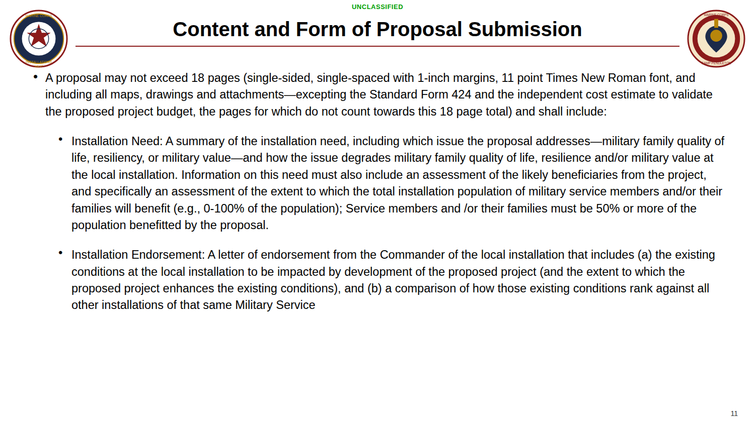UNCLASSIFIED
MARINE CORPS INSTALLATIONS WEST
MARINE CORPS CAMP PENDLETON
Content and Form of Proposal Submission
A proposal may not exceed 18 pages (single-sided, single-spaced with 1-inch margins, 11 point Times New Roman font, and including all maps, drawings and attachments—excepting the Standard Form 424 and the independent cost estimate to validate the proposed project budget, the pages for which do not count towards this 18 page total) and shall include:
Installation Need: A summary of the installation need, including which issue the proposal addresses—military family quality of life, resiliency, or military value—and how the issue degrades military family quality of life, resilience and/or military value at the local installation. Information on this need must also include an assessment of the likely beneficiaries from the project, and specifically an assessment of the extent to which the total installation population of military service members and/or their families will benefit (e.g., 0-100% of the population); Service members and /or their families must be 50% or more of the population benefitted by the proposal.
Installation Endorsement: A letter of endorsement from the Commander of the local installation that includes (a) the existing conditions at the local installation to be impacted by development of the proposed project (and the extent to which the proposed project enhances the existing conditions), and (b) a comparison of how those existing conditions rank against all other installations of that same Military Service
11